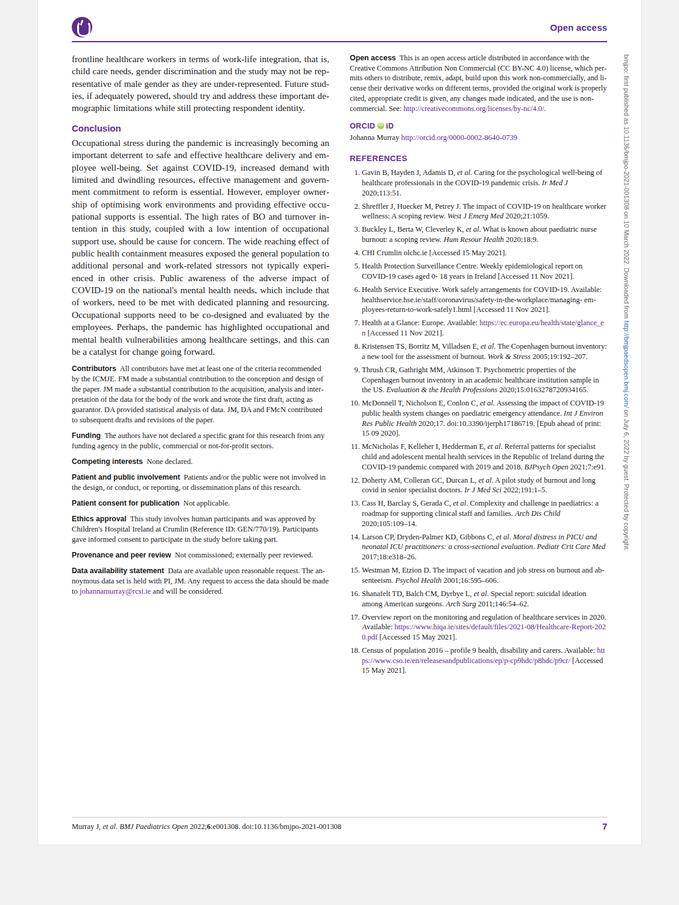Open access
frontline healthcare workers in terms of work-life integration, that is, child care needs, gender discrimination and the study may not be representative of male gender as they are under-represented. Future studies, if adequately powered, should try and address these important demographic limitations while still protecting respondent identity.
Conclusion
Occupational stress during the pandemic is increasingly becoming an important deterrent to safe and effective healthcare delivery and employee well-being. Set against COVID-19, increased demand with limited and dwindling resources, effective management and government commitment to reform is essential. However, employer ownership of optimising work environments and providing effective occupational supports is essential. The high rates of BO and turnover intention in this study, coupled with a low intention of occupational support use, should be cause for concern. The wide reaching effect of public health containment measures exposed the general population to additional personal and work-related stressors not typically experienced in other crisis. Public awareness of the adverse impact of COVID-19 on the national's mental health needs, which include that of workers, need to be met with dedicated planning and resourcing. Occupational supports need to be co-designed and evaluated by the employees. Perhaps, the pandemic has highlighted occupational and mental health vulnerabilities among healthcare settings, and this can be a catalyst for change going forward.
Contributors All contributors have met at least one of the criteria recommended by the ICMJE. FM made a substantial contribution to the conception and design of the paper. JM made a substantial contribution to the acquisition, analysis and interpretation of the data for the body of the work and wrote the first draft, acting as guarantor. DA provided statistical analysis of data. JM, DA and FMcN contributed to subsequent drafts and revisions of the paper.
Funding The authors have not declared a specific grant for this research from any funding agency in the public, commercial or not-for-profit sectors.
Competing interests None declared.
Patient and public involvement Patients and/or the public were not involved in the design, or conduct, or reporting, or dissemination plans of this research.
Patient consent for publication Not applicable.
Ethics approval This study involves human participants and was approved by Children's Hospital Ireland at Crumlin (Reference ID: GEN/770/19). Participants gave informed consent to participate in the study before taking part.
Provenance and peer review Not commissioned; externally peer reviewed.
Data availability statement Data are available upon reasonable request. The annoymous data set is held with PI, JM. Any request to access the data should be made to johannamurray@rcsi.ie and will be considered.
Open access This is an open access article distributed in accordance with the Creative Commons Attribution Non Commercial (CC BY-NC 4.0) license, which permits others to distribute, remix, adapt, build upon this work non-commercially, and license their derivative works on different terms, provided the original work is properly cited, appropriate credit is given, any changes made indicated, and the use is non-commercial. See: http://creativecommons.org/licenses/by-nc/4.0/.
ORCID iD
Johanna Murray http://orcid.org/0000-0002-8640-0739
REFERENCES
Gavin B, Hayden J, Adamis D, et al. Caring for the psychological well-being of healthcare professionals in the COVID-19 pandemic crisis. Ir Med J 2020;113:51.
Shreffler J, Huecker M, Petrey J. The impact of COVID-19 on healthcare worker wellness: A scoping review. West J Emerg Med 2020;21:1059.
Buckley L, Berta W, Cleverley K, et al. What is known about paediatric nurse burnout: a scoping review. Hum Resour Health 2020;18:9.
CHI Crumlin olchc.ie [Accessed 15 May 2021].
Health Protection Surveillance Centre. Weekly epidemiological report on COVID-19 cases aged 0- 18 years in Ireland [Accessed 11 Nov 2021].
Health Service Executive. Work safely arrangements for COVID-19. Available: healthservice.hse.ie/staff/coronavirus/safety-in-the-workplace/managing- employees-return-to-work-safely1.html [Accessed 11 Nov 2021].
Health at a Glance: Europe. Available: https://ec.europa.eu/health/state/glance_en [Accessed 11 Nov 2021].
Kristensen TS, Borritz M, Villadsen E, et al. The Copenhagen burnout inventory: a new tool for the assessment of burnout. Work & Stress 2005;19:192–207.
Thrush CR, Gathright MM, Atkinson T. Psychometric properties of the Copenhagen burnout inventory in an academic healthcare institution sample in the US. Evaluation & the Health Professions 2020;15:0163278720934165.
McDonnell T, Nicholson E, Conlon C, et al. Assessing the impact of COVID-19 public health system changes on paediatric emergency attendance. Int J Environ Res Public Health 2020;17. doi:10.3390/ijerph17186719. [Epub ahead of print: 15 09 2020].
McNicholas F, Kelleher I, Hedderman E, et al. Referral patterns for specialist child and adolescent mental health services in the Republic of Ireland during the COVID-19 pandemic compared with 2019 and 2018. BJPsych Open 2021;7:e91.
Doherty AM, Colleran GC, Durcan L, et al. A pilot study of burnout and long covid in senior specialist doctors. Ir J Med Sci 2022;191:1–5.
Cass H, Barclay S, Gerada C, et al. Complexity and challenge in paediatrics: a roadmap for supporting clinical staff and families. Arch Dis Child 2020;105:109–14.
Larson CP, Dryden-Palmer KD, Gibbons C, et al. Moral distress in PICU and neonatal ICU practitioners: a cross-sectional evaluation. Pediatr Crit Care Med 2017;18:e318–26.
Westman M, Etzion D. The impact of vacation and job stress on burnout and absenteeism. Psychol Health 2001;16:595–606.
Shanafelt TD, Balch CM, Dyrbye L, et al. Special report: suicidal ideation among American surgeons. Arch Surg 2011;146:54–62.
Overview report on the monitoring and regulation of healthcare services in 2020. Available: https://www.hiqa.ie/sites/default/files/2021-08/Healthcare-Report-2020.pdf [Accessed 15 May 2021].
Census of population 2016 – profile 9 health, disability and carers. Available: https://www.cso.ie/en/releasesandpublications/ep/p-cp9hdc/p8hdc/p9cr/ [Accessed 15 May 2021].
bmjpo: first published as 10.1136/bmjpo-2021-001308 on 10 March 2022. Downloaded from http://bmjpaedsopen.bmj.com/ on July 6, 2022 by guest. Protected by copyright.
Murray J, et al. BMJ Paediatrics Open 2022;6:e001308. doi:10.1136/bmjpo-2021-001308
7